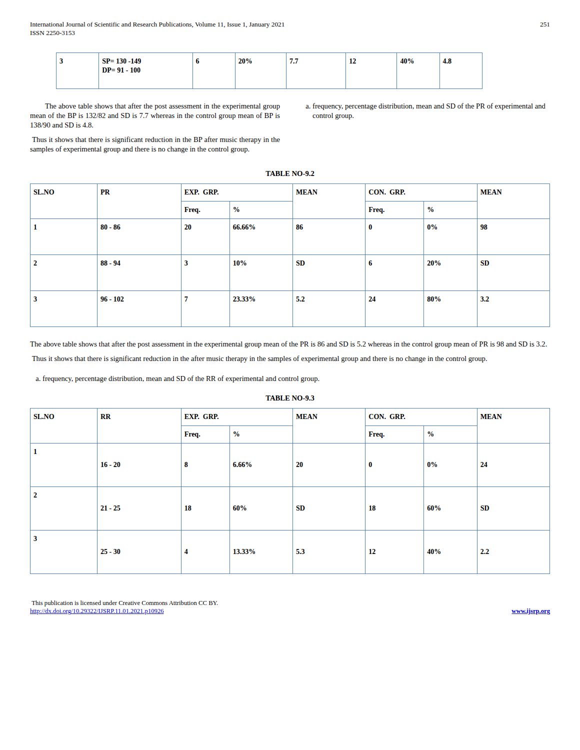International Journal of Scientific and Research Publications, Volume 11, Issue 1, January 2021
ISSN 2250-3153
251
| 3 | SP= 130 -149 DP= 91 - 100 | 6 | 20% | 7.7 | 12 | 40% | 4.8 |
The above table shows that after the post assessment in the experimental group mean of the BP is 132/82 and SD is 7.7 whereas in the control group mean of BP is 138/90 and SD is 4.8.
Thus it shows that there is significant reduction in the BP after music therapy in the samples of experimental group and there is no change in the control group.
frequency, percentage distribution, mean and SD of the PR of experimental and control group.
TABLE NO-9.2
| SL.NO | PR | EXP. GRP. | MEAN | CON. GRP. | MEAN |
| Freq. | % | Freq. | % |
| 1 | 80 - 86 | 20 | 66.66% | 86 | 0 | 0% | 98 |
| 2 | 88 - 94 | 3 | 10% | SD | 6 | 20% | SD |
| 3 | 96 - 102 | 7 | 23.33% | 5.2 | 24 | 80% | 3.2 |
The above table shows that after the post assessment in the experimental group mean of the PR is 86 and SD is 5.2 whereas in the control group mean of PR is 98 and SD is 3.2.
Thus it shows that there is significant reduction in the after music therapy in the samples of experimental group and there is no change in the control group.
frequency, percentage distribution, mean and SD of the RR of experimental and control group.
TABLE NO-9.3
| SL.NO | RR | EXP. GRP. | MEAN | CON. GRP. | MEAN |
| Freq. | % | Freq. | % |
| 1 | 16 - 20 | 8 | 6.66% | 20 | 0 | 0% | 24 |
| 2 | 21 - 25 | 18 | 60% | SD | 18 | 60% | SD |
| 3 | 25 - 30 | 4 | 13.33% | 5.3 | 12 | 40% | 2.2 |
This publication is licensed under Creative Commons Attribution CC BY.
http://dx.doi.org/10.29322/IJSRP.11.01.2021.p10926 www.ijsrp.org